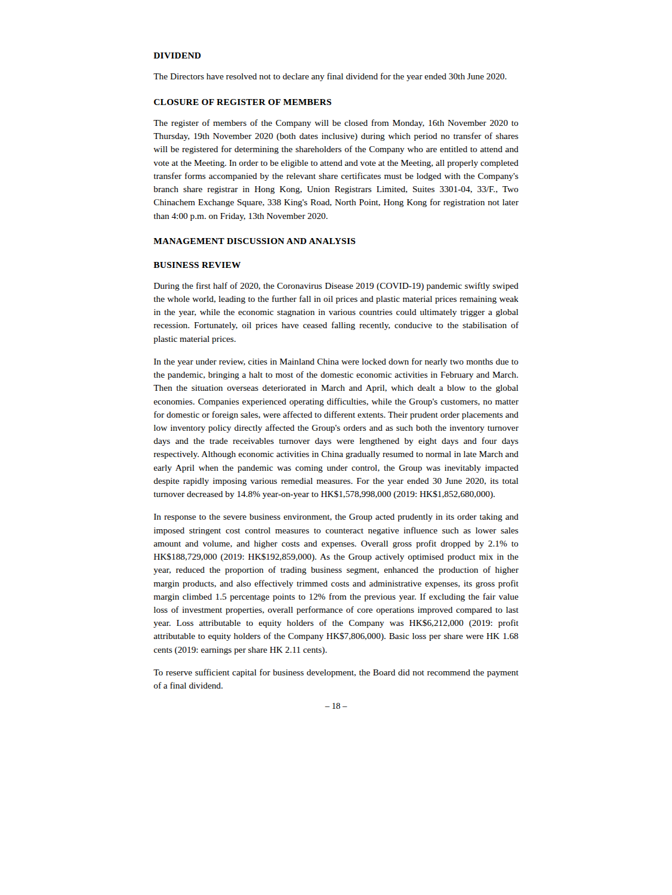DIVIDEND
The Directors have resolved not to declare any final dividend for the year ended 30th June 2020.
CLOSURE OF REGISTER OF MEMBERS
The register of members of the Company will be closed from Monday, 16th November 2020 to Thursday, 19th November 2020 (both dates inclusive) during which period no transfer of shares will be registered for determining the shareholders of the Company who are entitled to attend and vote at the Meeting. In order to be eligible to attend and vote at the Meeting, all properly completed transfer forms accompanied by the relevant share certificates must be lodged with the Company's branch share registrar in Hong Kong, Union Registrars Limited, Suites 3301-04, 33/F., Two Chinachem Exchange Square, 338 King's Road, North Point, Hong Kong for registration not later than 4:00 p.m. on Friday, 13th November 2020.
MANAGEMENT DISCUSSION AND ANALYSIS
BUSINESS REVIEW
During the first half of 2020, the Coronavirus Disease 2019 (COVID-19) pandemic swiftly swiped the whole world, leading to the further fall in oil prices and plastic material prices remaining weak in the year, while the economic stagnation in various countries could ultimately trigger a global recession. Fortunately, oil prices have ceased falling recently, conducive to the stabilisation of plastic material prices.
In the year under review, cities in Mainland China were locked down for nearly two months due to the pandemic, bringing a halt to most of the domestic economic activities in February and March. Then the situation overseas deteriorated in March and April, which dealt a blow to the global economies. Companies experienced operating difficulties, while the Group's customers, no matter for domestic or foreign sales, were affected to different extents. Their prudent order placements and low inventory policy directly affected the Group's orders and as such both the inventory turnover days and the trade receivables turnover days were lengthened by eight days and four days respectively. Although economic activities in China gradually resumed to normal in late March and early April when the pandemic was coming under control, the Group was inevitably impacted despite rapidly imposing various remedial measures. For the year ended 30 June 2020, its total turnover decreased by 14.8% year-on-year to HK$1,578,998,000 (2019: HK$1,852,680,000).
In response to the severe business environment, the Group acted prudently in its order taking and imposed stringent cost control measures to counteract negative influence such as lower sales amount and volume, and higher costs and expenses. Overall gross profit dropped by 2.1% to HK$188,729,000 (2019: HK$192,859,000). As the Group actively optimised product mix in the year, reduced the proportion of trading business segment, enhanced the production of higher margin products, and also effectively trimmed costs and administrative expenses, its gross profit margin climbed 1.5 percentage points to 12% from the previous year. If excluding the fair value loss of investment properties, overall performance of core operations improved compared to last year. Loss attributable to equity holders of the Company was HK$6,212,000 (2019: profit attributable to equity holders of the Company HK$7,806,000). Basic loss per share were HK 1.68 cents (2019: earnings per share HK 2.11 cents).
To reserve sufficient capital for business development, the Board did not recommend the payment of a final dividend.
– 18 –